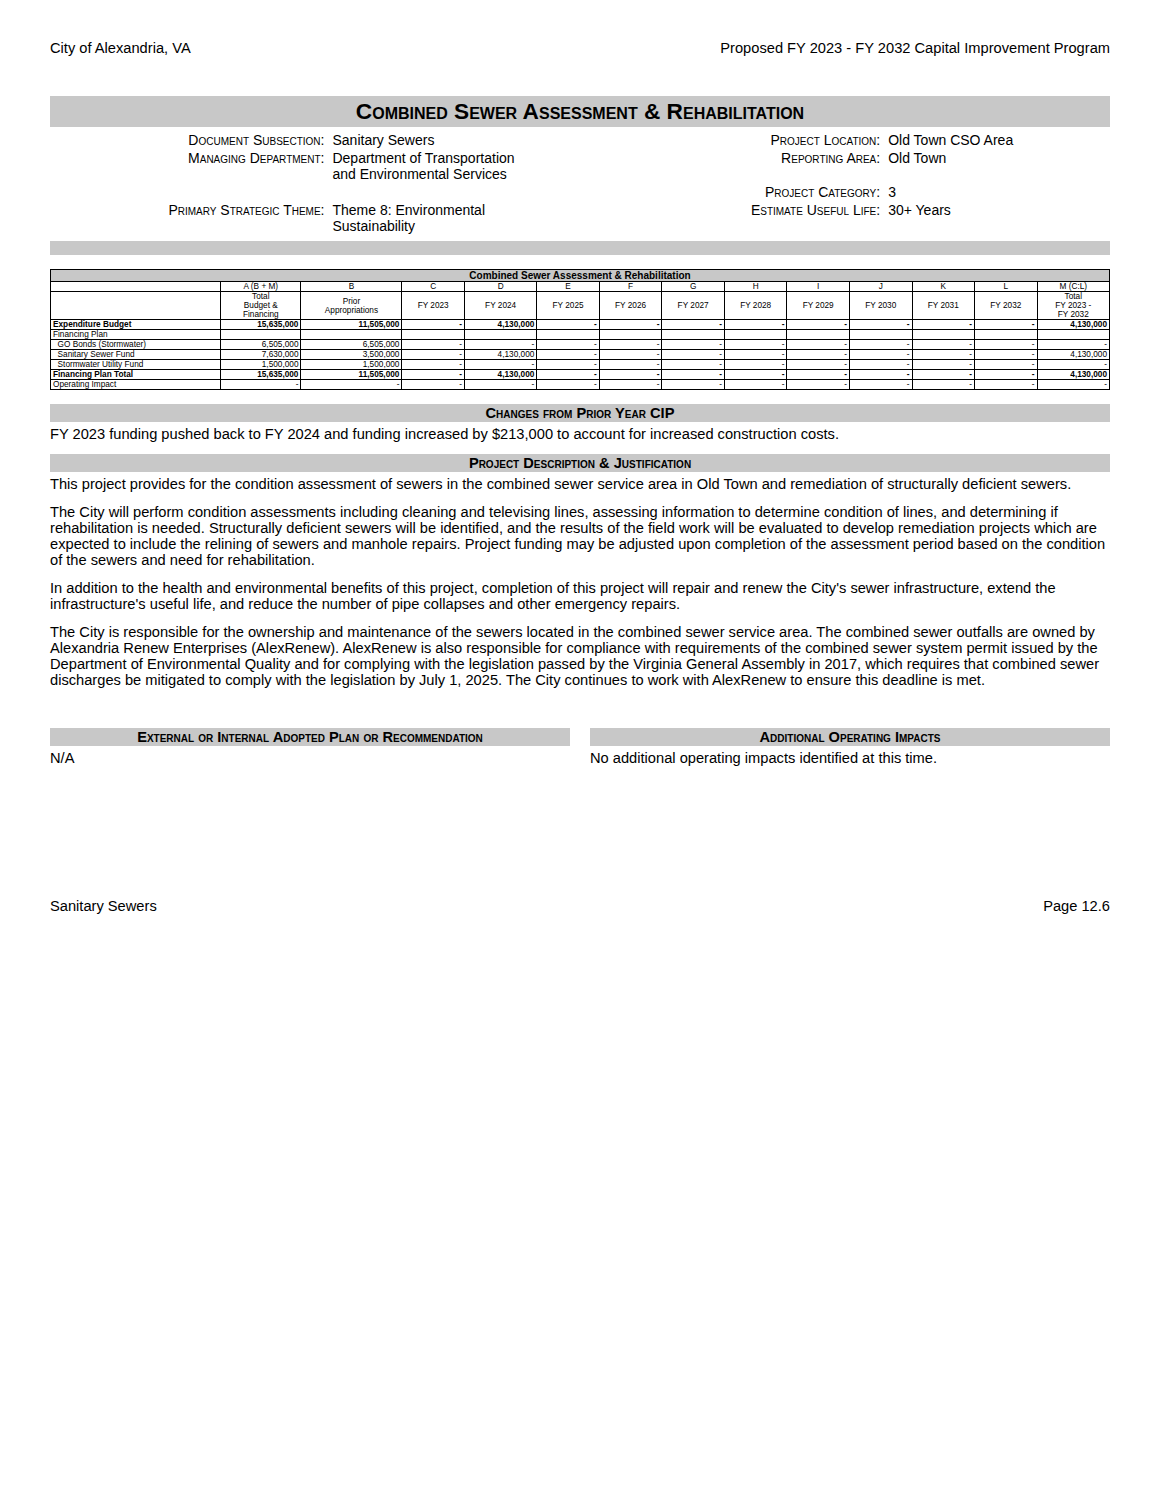City of Alexandria, VA
Proposed FY 2023 - FY 2032 Capital Improvement Program
Combined Sewer Assessment & Rehabilitation
| Document Subsection: | Sanitary Sewers | Project Location: | Old Town CSO Area |
| Managing Department: | Department of Transportation and Environmental Services | Reporting Area: | Old Town |
| | | Project Category: | 3 |
| Primary Strategic Theme: | Theme 8: Environmental Sustainability | Estimate Useful Life: | 30+ Years |
| Combined Sewer Assessment & Rehabilitation |
| --- |
| | A (B + M) | B | C | D | E | F | G | H | I | J | K | L | M (C:L) |
| | Total Budget & Financing | Prior Appropriations | FY 2023 | FY 2024 | FY 2025 | FY 2026 | FY 2027 | FY 2028 | FY 2029 | FY 2030 | FY 2031 | FY 2032 | Total FY 2023 - FY 2032 |
| Expenditure Budget | 15,635,000 | 11,505,000 | - | 4,130,000 | - | - | - | - | - | - | - | - | 4,130,000 |
| Financing Plan | | | | | | | | | | | | | |
| GO Bonds (Stormwater) | 6,505,000 | 6,505,000 | - | - | - | - | - | - | - | - | - | - | - |
| Sanitary Sewer Fund | 7,630,000 | 3,500,000 | - | 4,130,000 | - | - | - | - | - | - | - | - | 4,130,000 |
| Stormwater Utility Fund | 1,500,000 | 1,500,000 | - | - | - | - | - | - | - | - | - | - | - |
| Financing Plan Total | 15,635,000 | 11,505,000 | - | 4,130,000 | - | - | - | - | - | - | - | - | 4,130,000 |
| Operating Impact | - | - | - | - | - | - | - | - | - | - | - | - | - |
Changes from Prior Year CIP
FY 2023 funding pushed back to FY 2024 and funding increased by $213,000 to account for increased construction costs.
Project Description & Justification
This project provides for the condition assessment of sewers in the combined sewer service area in Old Town and remediation of structurally deficient sewers.
The City will perform condition assessments including cleaning and televising lines, assessing information to determine condition of lines, and determining if rehabilitation is needed. Structurally deficient sewers will be identified, and the results of the field work will be evaluated to develop remediation projects which are expected to include the relining of sewers and manhole repairs. Project funding may be adjusted upon completion of the assessment period based on the condition of the sewers and need for rehabilitation.
In addition to the health and environmental benefits of this project, completion of this project will repair and renew the City's sewer infrastructure, extend the infrastructure's useful life, and reduce the number of pipe collapses and other emergency repairs.
The City is responsible for the ownership and maintenance of the sewers located in the combined sewer service area. The combined sewer outfalls are owned by Alexandria Renew Enterprises (AlexRenew). AlexRenew is also responsible for compliance with requirements of the combined sewer system permit issued by the Department of Environmental Quality and for complying with the legislation passed by the Virginia General Assembly in 2017, which requires that combined sewer discharges be mitigated to comply with the legislation by July 1, 2025. The City continues to work with AlexRenew to ensure this deadline is met.
External or Internal Adopted Plan or Recommendation
N/A
Additional Operating Impacts
No additional operating impacts identified at this time.
Sanitary Sewers
Page 12.6